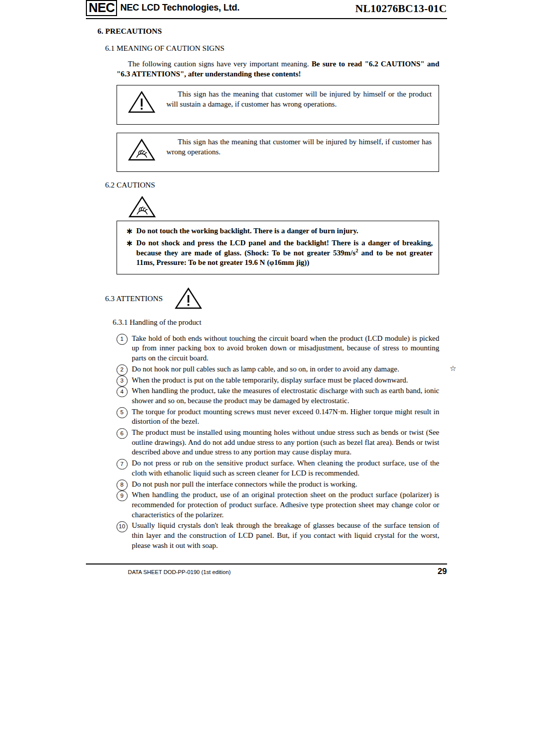NEC NEC LCD Technologies, Ltd.
NL10276BC13-01C
6. PRECAUTIONS
6.1 MEANING OF CAUTION SIGNS
The following caution signs have very important meaning. Be sure to read "6.2 CAUTIONS" and "6.3 ATTENTIONS", after understanding these contents!
This sign has the meaning that customer will be injured by himself or the product will sustain a damage, if customer has wrong operations.
This sign has the meaning that customer will be injured by himself, if customer has wrong operations.
6.2 CAUTIONS
Do not touch the working backlight. There is a danger of burn injury.
Do not shock and press the LCD panel and the backlight! There is a danger of breaking, because they are made of glass. (Shock: To be not greater 539m/s2 and to be not greater 11ms, Pressure: To be not greater 19.6 N (φ16mm jig))
6.3 ATTENTIONS
6.3.1 Handling of the product
Take hold of both ends without touching the circuit board when the product (LCD module) is picked up from inner packing box to avoid broken down or misadjustment, because of stress to mounting parts on the circuit board.
Do not hook nor pull cables such as lamp cable, and so on, in order to avoid any damage.☆
When the product is put on the table temporarily, display surface must be placed downward.
When handling the product, take the measures of electrostatic discharge with such as earth band, ionic shower and so on, because the product may be damaged by electrostatic.
The torque for product mounting screws must never exceed 0.147N·m. Higher torque might result in distortion of the bezel.
The product must be installed using mounting holes without undue stress such as bends or twist (See outline drawings). And do not add undue stress to any portion (such as bezel flat area). Bends or twist described above and undue stress to any portion may cause display mura.
Do not press or rub on the sensitive product surface. When cleaning the product surface, use of the cloth with ethanolic liquid such as screen cleaner for LCD is recommended.
Do not push nor pull the interface connectors while the product is working.
When handling the product, use of an original protection sheet on the product surface (polarizer) is recommended for protection of product surface. Adhesive type protection sheet may change color or characteristics of the polarizer.
Usually liquid crystals don't leak through the breakage of glasses because of the surface tension of thin layer and the construction of LCD panel. But, if you contact with liquid crystal for the worst, please wash it out with soap.
DATA SHEET DOD-PP-0190 (1st edition)
29